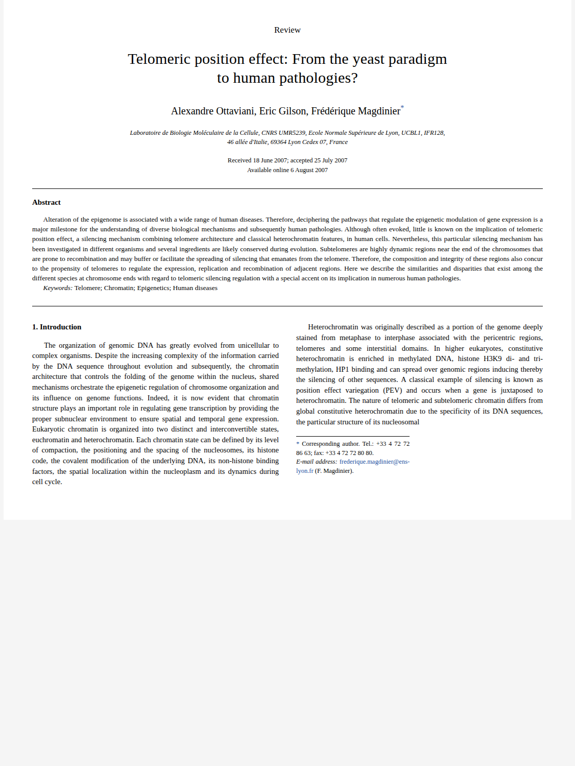Review
Telomeric position effect: From the yeast paradigm
to human pathologies?
Alexandre Ottaviani, Eric Gilson, Frédérique Magdinier*
Laboratoire de Biologie Moléculaire de la Cellule, CNRS UMR5239, Ecole Normale Supérieure de Lyon, UCBL1, IFR128,
46 allée d'Italie, 69364 Lyon Cedex 07, France
Received 18 June 2007; accepted 25 July 2007
Available online 6 August 2007
Abstract
Alteration of the epigenome is associated with a wide range of human diseases. Therefore, deciphering the pathways that regulate the epigenetic modulation of gene expression is a major milestone for the understanding of diverse biological mechanisms and subsequently human pathologies. Although often evoked, little is known on the implication of telomeric position effect, a silencing mechanism combining telomere architecture and classical heterochromatin features, in human cells. Nevertheless, this particular silencing mechanism has been investigated in different organisms and several ingredients are likely conserved during evolution. Subtelomeres are highly dynamic regions near the end of the chromosomes that are prone to recombination and may buffer or facilitate the spreading of silencing that emanates from the telomere. Therefore, the composition and integrity of these regions also concur to the propensity of telomeres to regulate the expression, replication and recombination of adjacent regions. Here we describe the similarities and disparities that exist among the different species at chromosome ends with regard to telomeric silencing regulation with a special accent on its implication in numerous human pathologies.
Keywords: Telomere; Chromatin; Epigenetics; Human diseases
1. Introduction
The organization of genomic DNA has greatly evolved from unicellular to complex organisms. Despite the increasing complexity of the information carried by the DNA sequence throughout evolution and subsequently, the chromatin architecture that controls the folding of the genome within the nucleus, shared mechanisms orchestrate the epigenetic regulation of chromosome organization and its influence on genome functions. Indeed, it is now evident that chromatin structure plays an important role in regulating gene transcription by providing the proper subnuclear environment to ensure spatial and temporal gene expression. Eukaryotic chromatin is organized into two distinct and interconvertible states, euchromatin and heterochromatin. Each chromatin state can be defined by its level of compaction, the positioning and the spacing of the nucleosomes, its histone code, the covalent modification of the underlying DNA, its non-histone binding factors, the spatial localization within the nucleoplasm and its dynamics during cell cycle.
Heterochromatin was originally described as a portion of the genome deeply stained from metaphase to interphase associated with the pericentric regions, telomeres and some interstitial domains. In higher eukaryotes, constitutive heterochromatin is enriched in methylated DNA, histone H3K9 di- and tri-methylation, HP1 binding and can spread over genomic regions inducing thereby the silencing of other sequences. A classical example of silencing is known as position effect variegation (PEV) and occurs when a gene is juxtaposed to heterochromatin. The nature of telomeric and subtelomeric chromatin differs from global constitutive heterochromatin due to the specificity of its DNA sequences, the particular structure of its nucleosomal
* Corresponding author. Tel.: +33 4 72 72 86 63; fax: +33 4 72 72 80 80.
E-mail address: frederique.magdinier@ens-lyon.fr (F. Magdinier).